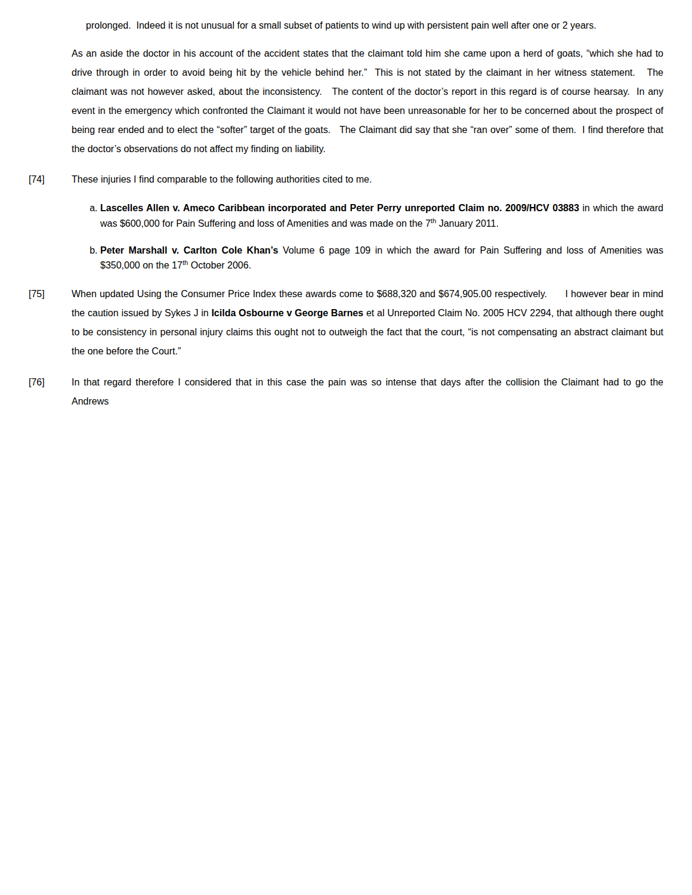prolonged. Indeed it is not unusual for a small subset of patients to wind up with persistent pain well after one or 2 years.
As an aside the doctor in his account of the accident states that the claimant told him she came upon a herd of goats, “which she had to drive through in order to avoid being hit by the vehicle behind her.” This is not stated by the claimant in her witness statement. The claimant was not however asked, about the inconsistency. The content of the doctor’s report in this regard is of course hearsay. In any event in the emergency which confronted the Claimant it would not have been unreasonable for her to be concerned about the prospect of being rear ended and to elect the “softer” target of the goats. The Claimant did say that she “ran over” some of them. I find therefore that the doctor’s observations do not affect my finding on liability.
[74]
These injuries I find comparable to the following authorities cited to me.
Lascelles Allen v. Ameco Caribbean incorporated and Peter Perry unreported Claim no. 2009/HCV 03883 in which the award was $600,000 for Pain Suffering and loss of Amenities and was made on the 7th January 2011.
Peter Marshall v. Carlton Cole Khan’s Volume 6 page 109 in which the award for Pain Suffering and loss of Amenities was $350,000 on the 17th October 2006.
[75]
When updated Using the Consumer Price Index these awards come to $688,320 and $674,905.00 respectively. I however bear in mind the caution issued by Sykes J in Icilda Osbourne v George Barnes et al Unreported Claim No. 2005 HCV 2294, that although there ought to be consistency in personal injury claims this ought not to outweigh the fact that the court, “is not compensating an abstract claimant but the one before the Court.”
[76]
In that regard therefore I considered that in this case the pain was so intense that days after the collision the Claimant had to go the Andrews